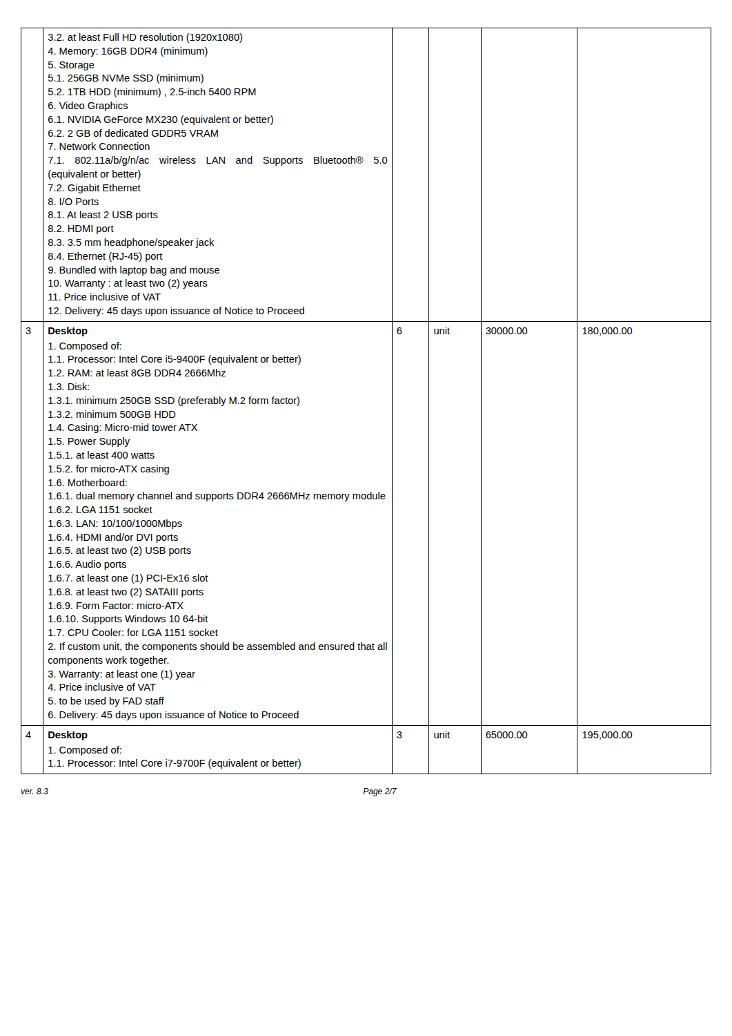| | 3.2. at least Full HD resolution (1920x1080) 4. Memory: 16GB DDR4 (minimum) 5. Storage 5.1. 256GB NVMe SSD (minimum) 5.2. 1TB HDD (minimum) , 2.5-inch 5400 RPM 6. Video Graphics 6.1. NVIDIA GeForce MX230 (equivalent or better) 6.2. 2 GB of dedicated GDDR5 VRAM 7. Network Connection 7.1. 802.11a/b/g/n/ac wireless LAN and Supports Bluetooth® 5.0 (equivalent or better) 7.2. Gigabit Ethernet 8. I/O Ports 8.1. At least 2 USB ports 8.2. HDMI port 8.3. 3.5 mm headphone/speaker jack 8.4. Ethernet (RJ-45) port 9. Bundled with laptop bag and mouse 10. Warranty : at least two (2) years 11. Price inclusive of VAT 12. Delivery: 45 days upon issuance of Notice to Proceed | | | | |
| 3 | Desktop 1. Composed of: 1.1. Processor: Intel Core i5-9400F (equivalent or better) 1.2. RAM: at least 8GB DDR4 2666Mhz 1.3. Disk: 1.3.1. minimum 250GB SSD (preferably M.2 form factor) 1.3.2. minimum 500GB HDD 1.4. Casing: Micro-mid tower ATX 1.5. Power Supply 1.5.1. at least 400 watts 1.5.2. for micro-ATX casing 1.6. Motherboard: 1.6.1. dual memory channel and supports DDR4 2666MHz memory module 1.6.2. LGA 1151 socket 1.6.3. LAN: 10/100/1000Mbps 1.6.4. HDMI and/or DVI ports 1.6.5. at least two (2) USB ports 1.6.6. Audio ports 1.6.7. at least one (1) PCI-Ex16 slot 1.6.8. at least two (2) SATAIII ports 1.6.9. Form Factor: micro-ATX 1.6.10. Supports Windows 10 64-bit 1.7. CPU Cooler: for LGA 1151 socket 2. If custom unit, the components should be assembled and ensured that all components work together. 3. Warranty: at least one (1) year 4. Price inclusive of VAT 5. to be used by FAD staff 6. Delivery: 45 days upon issuance of Notice to Proceed | 6 | unit | 30000.00 | 180,000.00 |
| 4 | Desktop 1. Composed of: 1.1. Processor: Intel Core i7-9700F (equivalent or better) | 3 | unit | 65000.00 | 195,000.00 |
ver. 8.3 Page 2/7